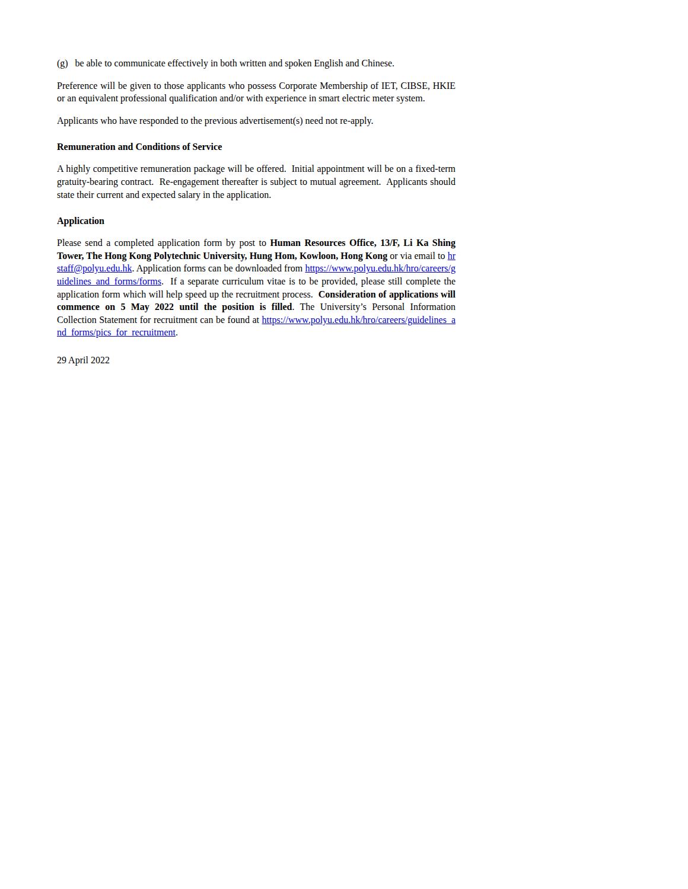(g) be able to communicate effectively in both written and spoken English and Chinese.
Preference will be given to those applicants who possess Corporate Membership of IET, CIBSE, HKIE or an equivalent professional qualification and/or with experience in smart electric meter system.
Applicants who have responded to the previous advertisement(s) need not re-apply.
Remuneration and Conditions of Service
A highly competitive remuneration package will be offered. Initial appointment will be on a fixed-term gratuity-bearing contract. Re-engagement thereafter is subject to mutual agreement. Applicants should state their current and expected salary in the application.
Application
Please send a completed application form by post to Human Resources Office, 13/F, Li Ka Shing Tower, The Hong Kong Polytechnic University, Hung Hom, Kowloon, Hong Kong or via email to hrstaff@polyu.edu.hk. Application forms can be downloaded from https://www.polyu.edu.hk/hro/careers/guidelines_and_forms/forms. If a separate curriculum vitae is to be provided, please still complete the application form which will help speed up the recruitment process. Consideration of applications will commence on 5 May 2022 until the position is filled. The University’s Personal Information Collection Statement for recruitment can be found at https://www.polyu.edu.hk/hro/careers/guidelines_and_forms/pics_for_recruitment.
29 April 2022